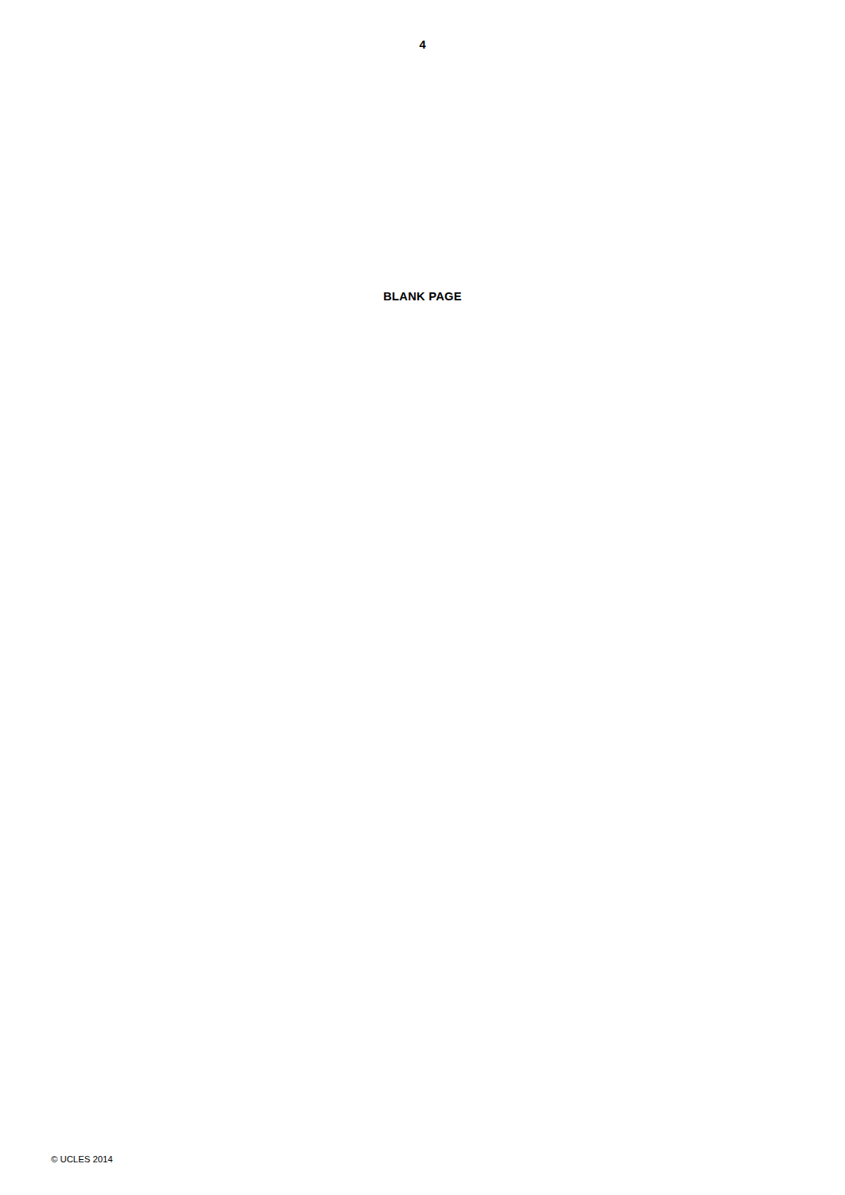4
BLANK PAGE
© UCLES 2014